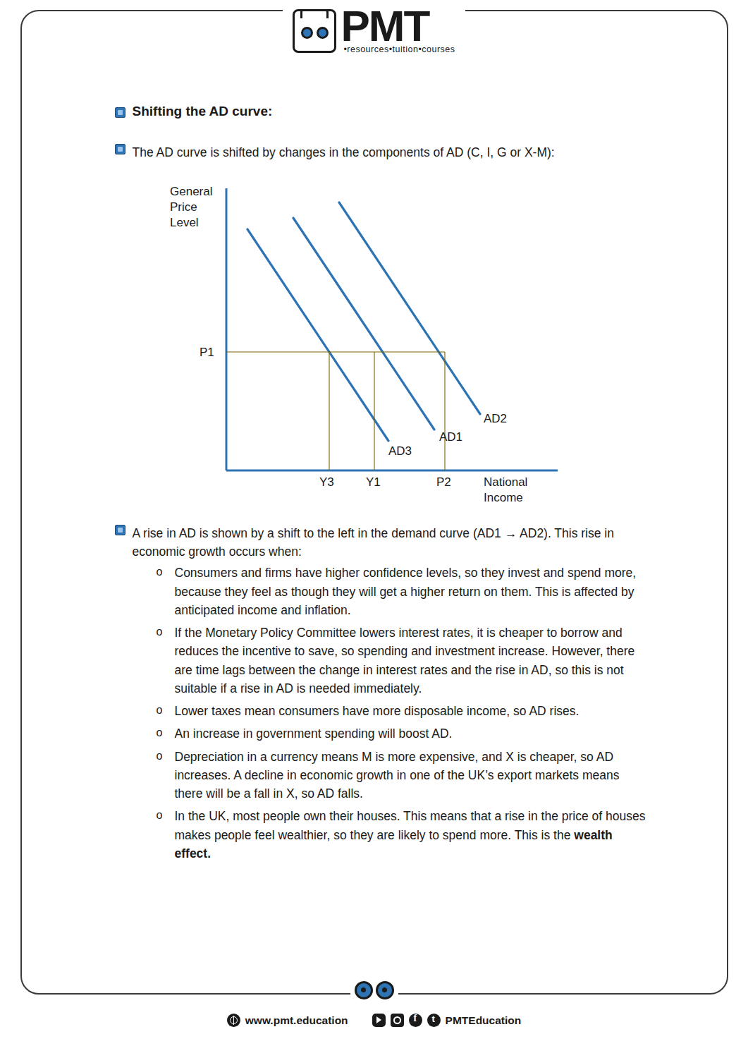PMT •resources•tuition•courses
Shifting the AD curve:
The AD curve is shifted by changes in the components of AD (C, I, G or X-M):
General Price Level P1 National Income AD2 AD1 AD3 Y3 Y1 P2
A rise in AD is shown by a shift to the left in the demand curve (AD1 → AD2). This rise in economic growth occurs when:
Consumers and firms have higher confidence levels, so they invest and spend more, because they feel as though they will get a higher return on them. This is affected by anticipated income and inflation.
If the Monetary Policy Committee lowers interest rates, it is cheaper to borrow and reduces the incentive to save, so spending and investment increase. However, there are time lags between the change in interest rates and the rise in AD, so this is not suitable if a rise in AD is needed immediately.
Lower taxes mean consumers have more disposable income, so AD rises.
An increase in government spending will boost AD.
Depreciation in a currency means M is more expensive, and X is cheaper, so AD increases. A decline in economic growth in one of the UK’s export markets means there will be a fall in X, so AD falls.
In the UK, most people own their houses. This means that a rise in the price of houses makes people feel wealthier, so they are likely to spend more. This is the wealth effect.
www.pmt.education PMTEducation